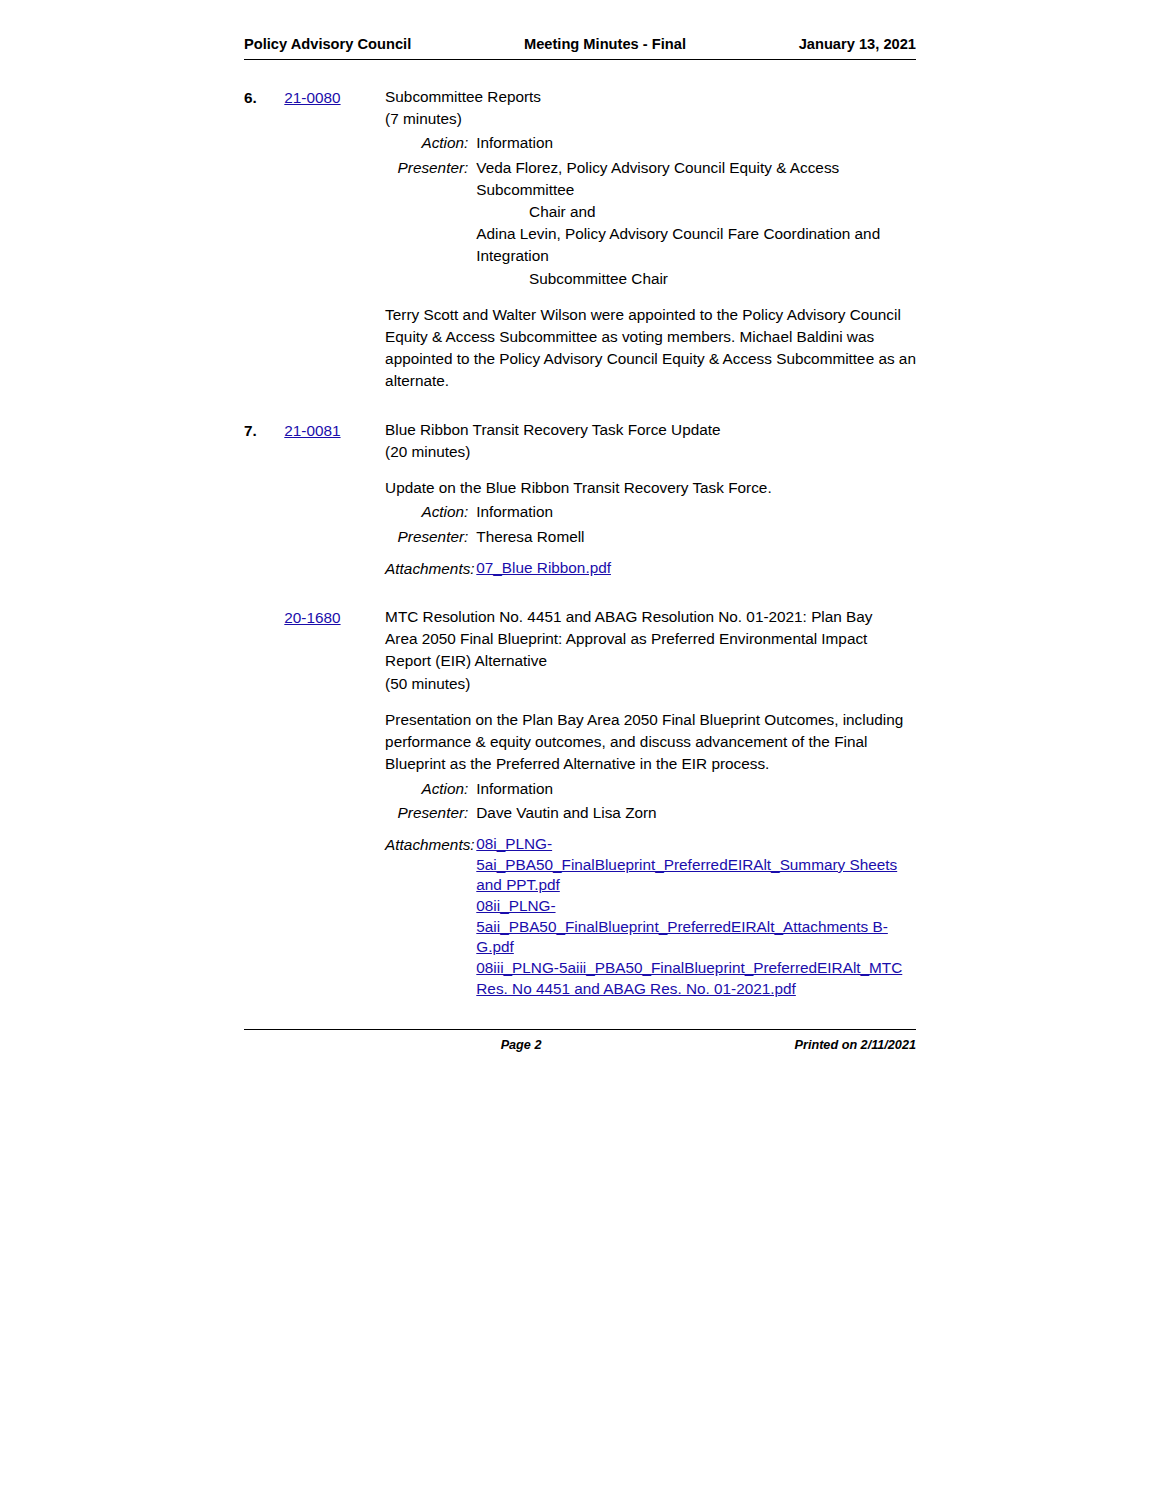Policy Advisory Council
Meeting Minutes - Final
January 13, 2021
6.
21-0080
Subcommittee Reports (7 minutes)
Action:
Information
Presenter:
Veda Florez, Policy Advisory Council Equity & Access Subcommittee Chair and Adina Levin, Policy Advisory Council Fare Coordination and Integration Subcommittee Chair
Terry Scott and Walter Wilson were appointed to the Policy Advisory Council Equity & Access Subcommittee as voting members. Michael Baldini was appointed to the Policy Advisory Council Equity & Access Subcommittee as an alternate.
7.
21-0081
Blue Ribbon Transit Recovery Task Force Update (20 minutes)
Update on the Blue Ribbon Transit Recovery Task Force.
Action:
Information
Presenter:
Theresa Romell
Attachments:
07_Blue Ribbon.pdf
.
20-1680
MTC Resolution No. 4451 and ABAG Resolution No. 01-2021: Plan Bay Area 2050 Final Blueprint: Approval as Preferred Environmental Impact Report (EIR) Alternative (50 minutes)
Presentation on the Plan Bay Area 2050 Final Blueprint Outcomes, including performance & equity outcomes, and discuss advancement of the Final Blueprint as the Preferred Alternative in the EIR process.
Action:
Information
Presenter:
Dave Vautin and Lisa Zorn
Attachments:
08i_PLNG-5ai_PBA50_FinalBlueprint_PreferredEIRAlt_Summary Sheets and PPT.pdf
08ii_PLNG-5aii_PBA50_FinalBlueprint_PreferredEIRAlt_Attachments B-G.pdf
08iii_PLNG-5aiii_PBA50_FinalBlueprint_PreferredEIRAlt_MTC Res. No 4451 and ABAG Res. No. 01-2021.pdf
Page 2
Printed on 2/11/2021